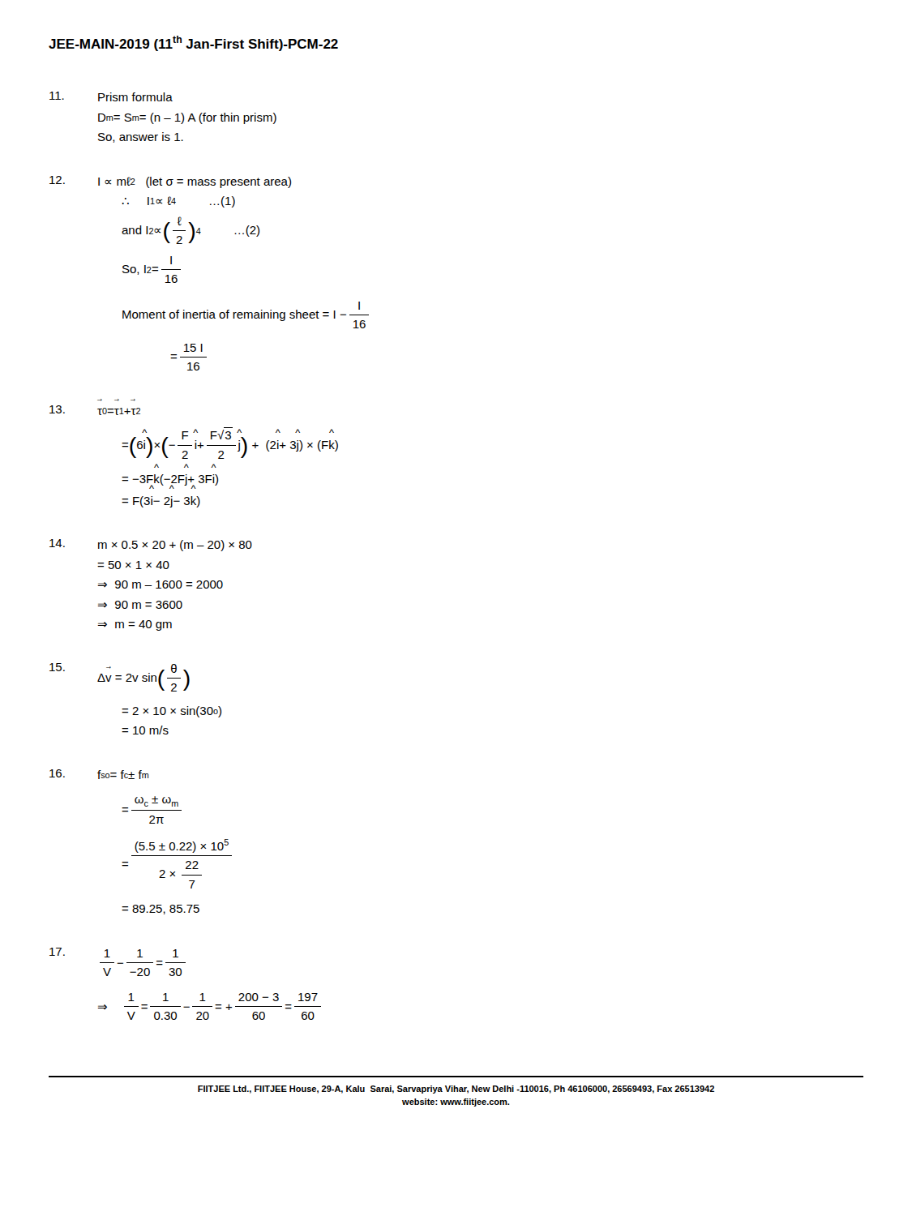JEE-MAIN-2019 (11th Jan-First Shift)-PCM-22
11.
Prism formula
Dm = Sm = (n – 1) A (for thin prism)
So, answer is 1.
12.
I ∝ mℓ2 (let σ = mass present area)
∴ I1 ∝ ℓ4 …(1)
and I2 ∝ (ℓ 2)4 …(2)
So, I2 = I 16
Moment of inertia of remaining sheet = I − I 16
= 15 I 16
13.
τ0 = τ1 + τ2
= (6i) × (−F 2 i + F√32 j) + (2i + 3j) × (Fk)
= −3F k(−2Fj + 3Fi)
= F(3i − 2j − 3k)
14.
m × 0.5 × 20 + (m – 20) × 80
= 50 × 1 × 40
⇒ 90 m – 1600 = 2000
⇒ 90 m = 3600
⇒ m = 40 gm
15.
Δv = 2v sin(θ 2)
= 2 × 10 × sin(30o)
= 10 m/s
16.
fso = fc ± fm
= ωc ± ωm 2π
= (5.5 ± 0.22) × 105 2 × 227
= 89.25, 85.75
17.
1 V − 1−20 = 130
⇒ 1 V = 10.30 − 120 = + 200 − 360 = 19760
FIITJEE Ltd., FIITJEE House, 29-A, Kalu Sarai, Sarvapriya Vihar, New Delhi -110016, Ph 46106000, 26569493, Fax 26513942
website: www.fiitjee.com.